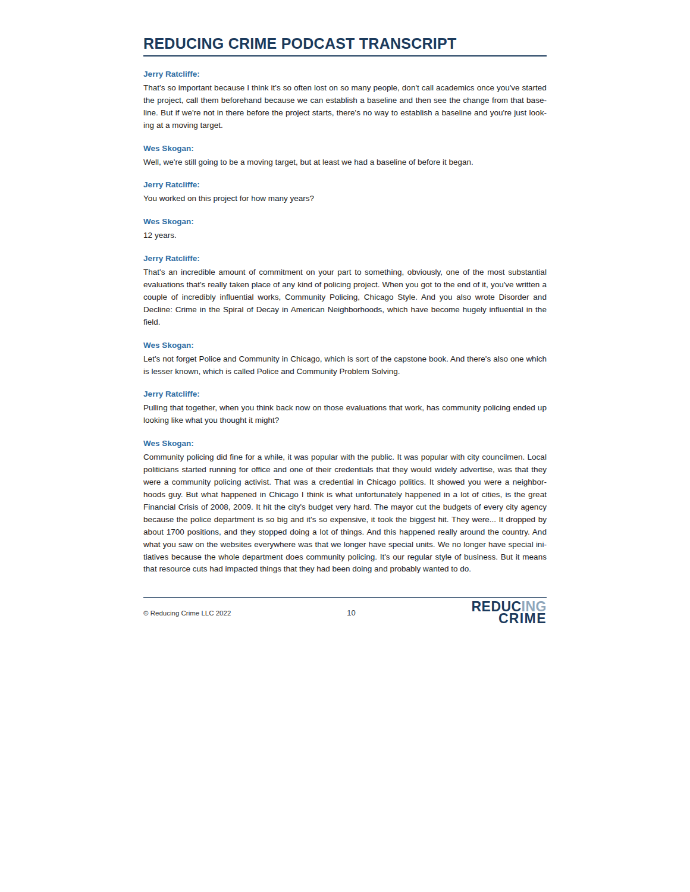Reducing Crime Podcast Transcript
Jerry Ratcliffe:
That's so important because I think it's so often lost on so many people, don't call academics once you've started the project, call them beforehand because we can establish a baseline and then see the change from that baseline. But if we're not in there before the project starts, there's no way to establish a baseline and you're just looking at a moving target.
Wes Skogan:
Well, we're still going to be a moving target, but at least we had a baseline of before it began.
Jerry Ratcliffe:
You worked on this project for how many years?
Wes Skogan:
12 years.
Jerry Ratcliffe:
That's an incredible amount of commitment on your part to something, obviously, one of the most substantial evaluations that's really taken place of any kind of policing project. When you got to the end of it, you've written a couple of incredibly influential works, Community Policing, Chicago Style. And you also wrote Disorder and Decline: Crime in the Spiral of Decay in American Neighborhoods, which have become hugely influential in the field.
Wes Skogan:
Let's not forget Police and Community in Chicago, which is sort of the capstone book. And there's also one which is lesser known, which is called Police and Community Problem Solving.
Jerry Ratcliffe:
Pulling that together, when you think back now on those evaluations that work, has community policing ended up looking like what you thought it might?
Wes Skogan:
Community policing did fine for a while, it was popular with the public. It was popular with city councilmen. Local politicians started running for office and one of their credentials that they would widely advertise, was that they were a community policing activist. That was a credential in Chicago politics. It showed you were a neighborhoods guy. But what happened in Chicago I think is what unfortunately happened in a lot of cities, is the great Financial Crisis of 2008, 2009. It hit the city's budget very hard. The mayor cut the budgets of every city agency because the police department is so big and it's so expensive, it took the biggest hit. They were... It dropped by about 1700 positions, and they stopped doing a lot of things. And this happened really around the country. And what you saw on the websites everywhere was that we longer have special units. We no longer have special initiatives because the whole department does community policing. It's our regular style of business. But it means that resource cuts had impacted things that they had been doing and probably wanted to do.
© Reducing Crime LLC 2022
10
Reducing
Crime